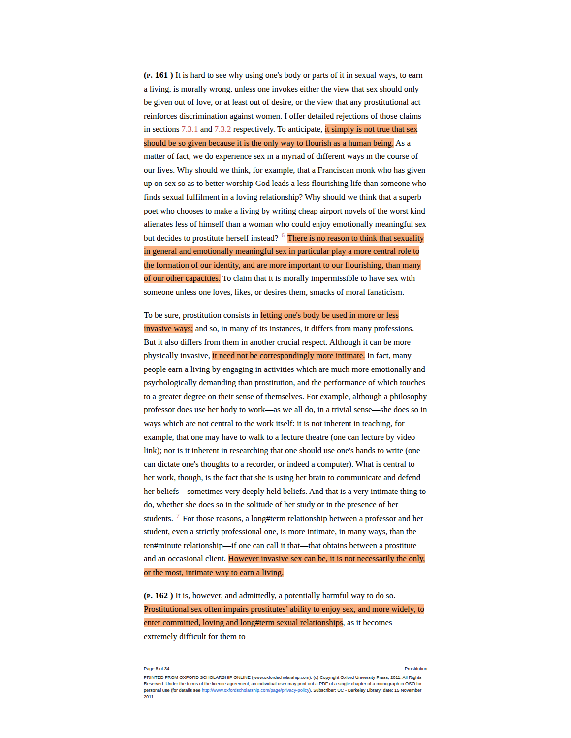(p. 161 ) It is hard to see why using one's body or parts of it in sexual ways, to earn a living, is morally wrong, unless one invokes either the view that sex should only be given out of love, or at least out of desire, or the view that any prostitutional act reinforces discrimination against women. I offer detailed rejections of those claims in sections 7.3.1 and 7.3.2 respectively. To anticipate, it simply is not true that sex should be so given because it is the only way to flourish as a human being. As a matter of fact, we do experience sex in a myriad of different ways in the course of our lives. Why should we think, for example, that a Franciscan monk who has given up on sex so as to better worship God leads a less flourishing life than someone who finds sexual fulfilment in a loving relationship? Why should we think that a superb poet who chooses to make a living by writing cheap airport novels of the worst kind alienates less of himself than a woman who could enjoy emotionally meaningful sex but decides to prostitute herself instead? 6 There is no reason to think that sexuality in general and emotionally meaningful sex in particular play a more central role to the formation of our identity, and are more important to our flourishing, than many of our other capacities. To claim that it is morally impermissible to have sex with someone unless one loves, likes, or desires them, smacks of moral fanaticism.
To be sure, prostitution consists in letting one's body be used in more or less invasive ways; and so, in many of its instances, it differs from many professions. But it also differs from them in another crucial respect. Although it can be more physically invasive, it need not be correspondingly more intimate. In fact, many people earn a living by engaging in activities which are much more emotionally and psychologically demanding than prostitution, and the performance of which touches to a greater degree on their sense of themselves. For example, although a philosophy professor does use her body to work—as we all do, in a trivial sense—she does so in ways which are not central to the work itself: it is not inherent in teaching, for example, that one may have to walk to a lecture theatre (one can lecture by video link); nor is it inherent in researching that one should use one's hands to write (one can dictate one's thoughts to a recorder, or indeed a computer). What is central to her work, though, is the fact that she is using her brain to communicate and defend her beliefs—sometimes very deeply held beliefs. And that is a very intimate thing to do, whether she does so in the solitude of her study or in the presence of her students. 7 For those reasons, a long#term relationship between a professor and her student, even a strictly professional one, is more intimate, in many ways, than the ten#minute relationship—if one can call it that—that obtains between a prostitute and an occasional client. However invasive sex can be, it is not necessarily the only, or the most, intimate way to earn a living.
(p. 162 ) It is, however, and admittedly, a potentially harmful way to do so. Prostitutional sex often impairs prostitutes’ ability to enjoy sex, and more widely, to enter committed, loving and long#term sexual relationships, as it becomes extremely difficult for them to
Page 8 of 34 Prostitution
PRINTED FROM OXFORD SCHOLARSHIP ONLINE (www.oxfordscholarship.com). (c) Copyright Oxford University Press, 2011. All Rights Reserved. Under the terms of the licence agreement, an individual user may print out a PDF of a single chapter of a monograph in OSO for personal use (for details see http://www.oxfordscholarship.com/page/privacy-policy). Subscriber: UC - Berkeley Library; date: 15 November 2011